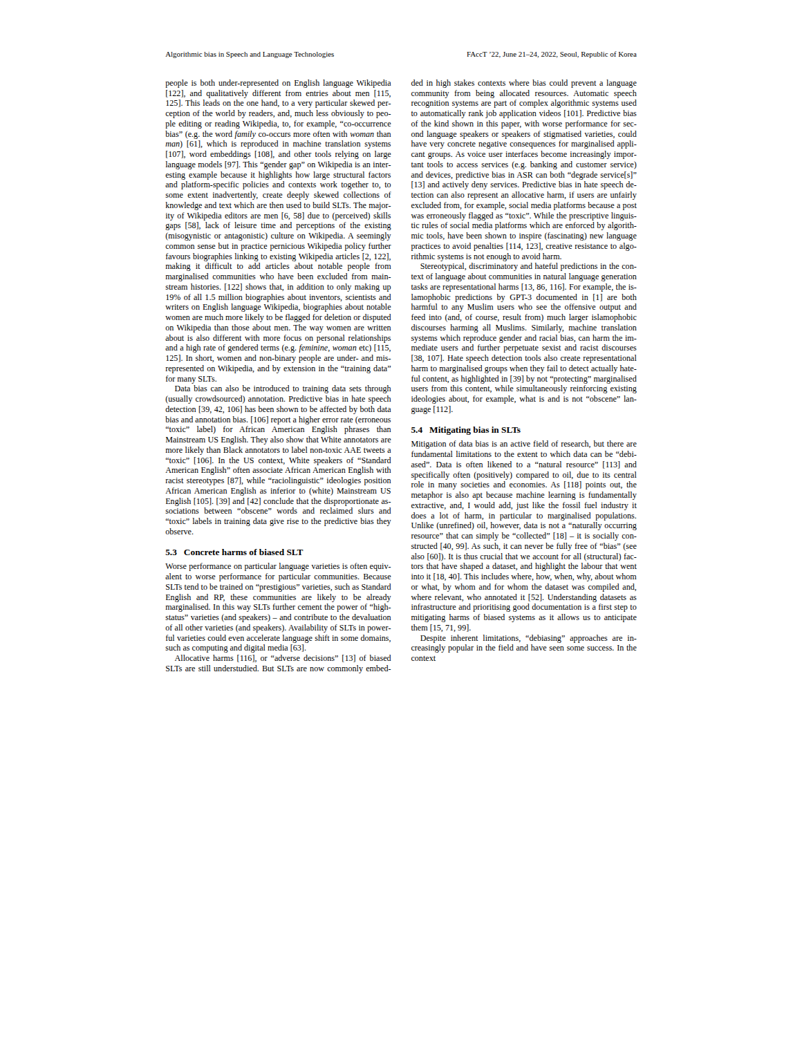Algorithmic bias in Speech and Language Technologies
FAccT ’22, June 21–24, 2022, Seoul, Republic of Korea
people is both under-represented on English language Wikipedia [122], and qualitatively different from entries about men [115, 125]. This leads on the one hand, to a very particular skewed perception of the world by readers, and, much less obviously to people editing or reading Wikipedia, to, for example, “co-occurrence bias” (e.g. the word family co-occurs more often with woman than man) [61], which is reproduced in machine translation systems [107], word embeddings [108], and other tools relying on large language models [97]. This “gender gap” on Wikipedia is an interesting example because it highlights how large structural factors and platform-specific policies and contexts work together to, to some extent inadvertently, create deeply skewed collections of knowledge and text which are then used to build SLTs. The majority of Wikipedia editors are men [6, 58] due to (perceived) skills gaps [58], lack of leisure time and perceptions of the existing (misogynistic or antagonistic) culture on Wikipedia. A seemingly common sense but in practice pernicious Wikipedia policy further favours biographies linking to existing Wikipedia articles [2, 122], making it difficult to add articles about notable people from marginalised communities who have been excluded from mainstream histories. [122] shows that, in addition to only making up 19% of all 1.5 million biographies about inventors, scientists and writers on English language Wikipedia, biographies about notable women are much more likely to be flagged for deletion or disputed on Wikipedia than those about men. The way women are written about is also different with more focus on personal relationships and a high rate of gendered terms (e.g. feminine, woman etc) [115, 125]. In short, women and non-binary people are under- and misrepresented on Wikipedia, and by extension in the “training data” for many SLTs.
Data bias can also be introduced to training data sets through (usually crowdsourced) annotation. Predictive bias in hate speech detection [39, 42, 106] has been shown to be affected by both data bias and annotation bias. [106] report a higher error rate (erroneous “toxic” label) for African American English phrases than Mainstream US English. They also show that White annotators are more likely than Black annotators to label non-toxic AAE tweets a “toxic” [106]. In the US context, White speakers of “Standard American English” often associate African American English with racist stereotypes [87], while “raciolinguistic” ideologies position African American English as inferior to (white) Mainstream US English [105]. [39] and [42] conclude that the disproportionate associations between “obscene” words and reclaimed slurs and “toxic” labels in training data give rise to the predictive bias they observe.
5.3 Concrete harms of biased SLT
Worse performance on particular language varieties is often equivalent to worse performance for particular communities. Because SLTs tend to be trained on “prestigious” varieties, such as Standard English and RP, these communities are likely to be already marginalised. In this way SLTs further cement the power of “high-status” varieties (and speakers) – and contribute to the devaluation of all other varieties (and speakers). Availability of SLTs in powerful varieties could even accelerate language shift in some domains, such as computing and digital media [63].
Allocative harms [116], or “adverse decisions” [13] of biased SLTs are still understudied. But SLTs are now commonly embedded in high stakes contexts where bias could prevent a language community from being allocated resources. Automatic speech recognition systems are part of complex algorithmic systems used to automatically rank job application videos [101]. Predictive bias of the kind shown in this paper, with worse performance for second language speakers or speakers of stigmatised varieties, could have very concrete negative consequences for marginalised applicant groups. As voice user interfaces become increasingly important tools to access services (e.g. banking and customer service) and devices, predictive bias in ASR can both “degrade service[s]” [13] and actively deny services. Predictive bias in hate speech detection can also represent an allocative harm, if users are unfairly excluded from, for example, social media platforms because a post was erroneously flagged as “toxic”. While the prescriptive linguistic rules of social media platforms which are enforced by algorithmic tools, have been shown to inspire (fascinating) new language practices to avoid penalties [114, 123], creative resistance to algorithmic systems is not enough to avoid harm.
Stereotypical, discriminatory and hateful predictions in the context of language about communities in natural language generation tasks are representational harms [13, 86, 116]. For example, the islamophobic predictions by GPT-3 documented in [1] are both harmful to any Muslim users who see the offensive output and feed into (and, of course, result from) much larger islamophobic discourses harming all Muslims. Similarly, machine translation systems which reproduce gender and racial bias, can harm the immediate users and further perpetuate sexist and racist discourses [38, 107]. Hate speech detection tools also create representational harm to marginalised groups when they fail to detect actually hateful content, as highlighted in [39] by not “protecting” marginalised users from this content, while simultaneously reinforcing existing ideologies about, for example, what is and is not “obscene” language [112].
5.4 Mitigating bias in SLTs
Mitigation of data bias is an active field of research, but there are fundamental limitations to the extent to which data can be “debiased”. Data is often likened to a “natural resource” [113] and specifically often (positively) compared to oil, due to its central role in many societies and economies. As [118] points out, the metaphor is also apt because machine learning is fundamentally extractive, and, I would add, just like the fossil fuel industry it does a lot of harm, in particular to marginalised populations. Unlike (unrefined) oil, however, data is not a “naturally occurring resource” that can simply be “collected” [18] – it is socially constructed [40, 99]. As such, it can never be fully free of “bias” (see also [60]). It is thus crucial that we account for all (structural) factors that have shaped a dataset, and highlight the labour that went into it [18, 40]. This includes where, how, when, why, about whom or what, by whom and for whom the dataset was compiled and, where relevant, who annotated it [52]. Understanding datasets as infrastructure and prioritising good documentation is a first step to mitigating harms of biased systems as it allows us to anticipate them [15, 71, 99].
Despite inherent limitations, “debiasing” approaches are increasingly popular in the field and have seen some success. In the context